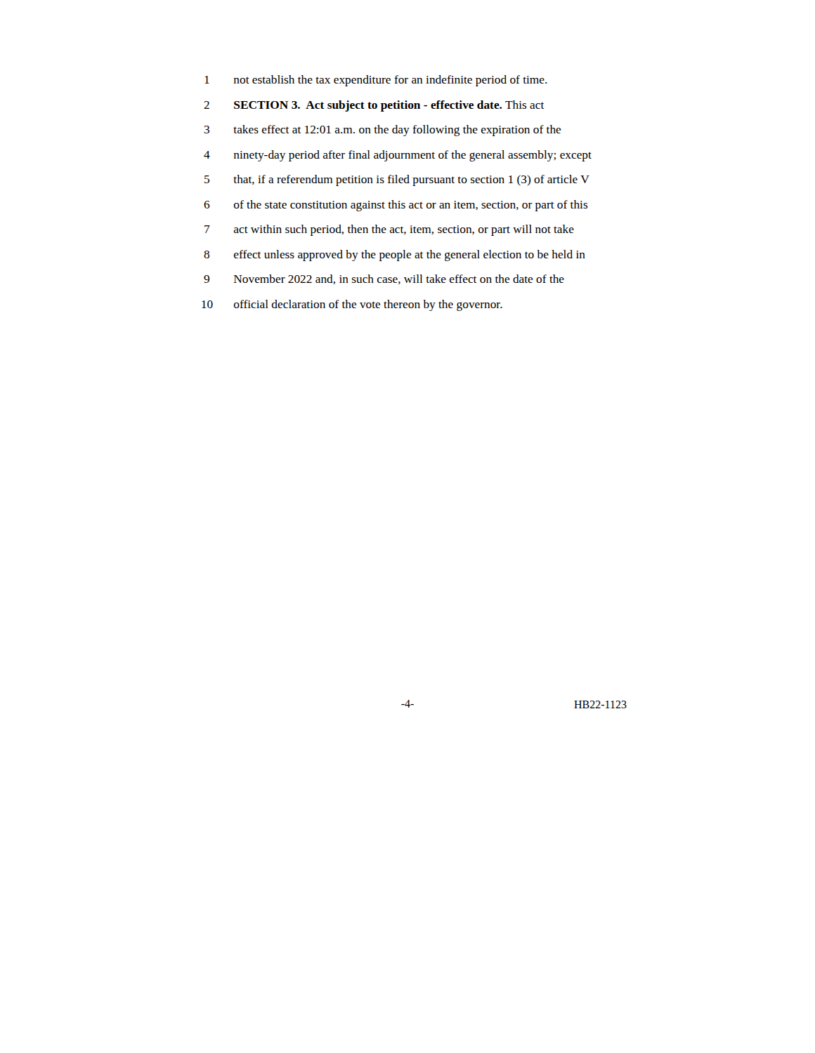| 1 | not establish the tax expenditure for an indefinite period of time. |
| 2 | SECTION 3. Act subject to petition - effective date. This act |
| 3 | takes effect at 12:01 a.m. on the day following the expiration of the |
| 4 | ninety-day period after final adjournment of the general assembly; except |
| 5 | that, if a referendum petition is filed pursuant to section 1 (3) of article V |
| 6 | of the state constitution against this act or an item, section, or part of this |
| 7 | act within such period, then the act, item, section, or part will not take |
| 8 | effect unless approved by the people at the general election to be held in |
| 9 | November 2022 and, in such case, will take effect on the date of the |
| 10 | official declaration of the vote thereon by the governor. |
-4- HB22-1123